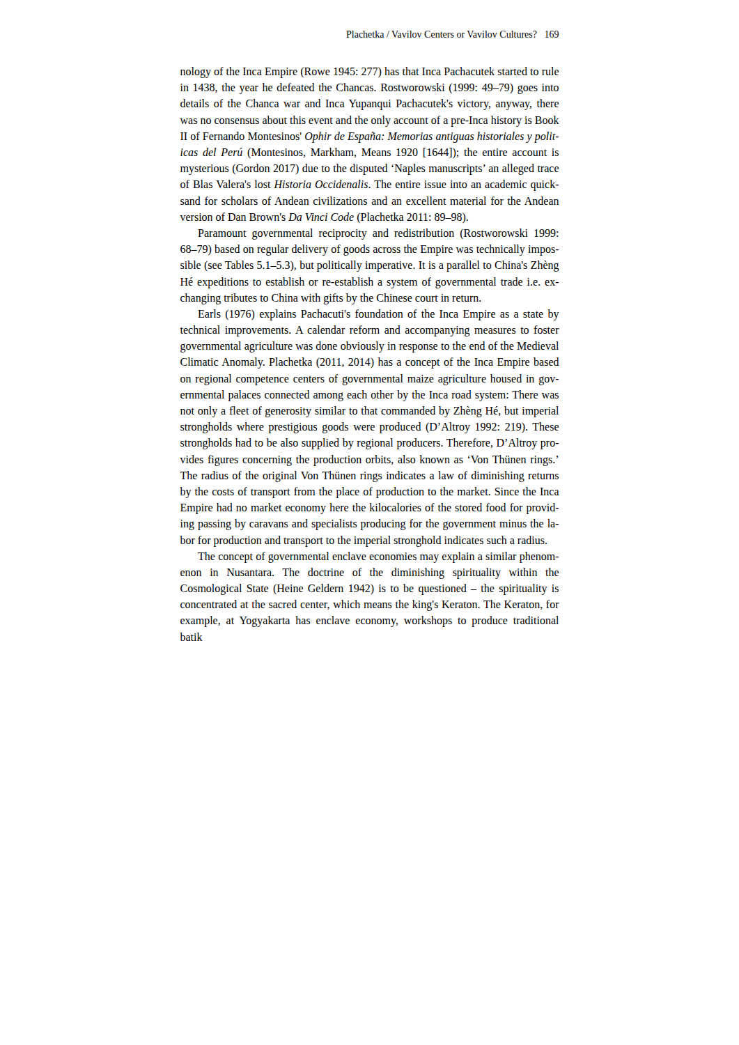Plachetka / Vavilov Centers or Vavilov Cultures? 169
nology of the Inca Empire (Rowe 1945: 277) has that Inca Pachacutek started to rule in 1438, the year he defeated the Chancas. Rostworowski (1999: 49–79) goes into details of the Chanca war and Inca Yupanqui Pachacutek's victory, anyway, there was no consensus about this event and the only account of a pre-Inca history is Book II of Fernando Montesinos' Ophir de España: Memorias antiguas historiales y politicas del Perú (Montesinos, Markham, Means 1920 [1644]); the entire account is mysterious (Gordon 2017) due to the disputed ‘Naples manuscripts’ an alleged trace of Blas Valera's lost Historia Occidenalis. The entire issue into an academic quicksand for scholars of Andean civilizations and an excellent material for the Andean version of Dan Brown's Da Vinci Code (Plachetka 2011: 89–98).
Paramount governmental reciprocity and redistribution (Rostworowski 1999: 68–79) based on regular delivery of goods across the Empire was technically impossible (see Tables 5.1–5.3), but politically imperative. It is a parallel to China's Zhèng Hé expeditions to establish or re-establish a system of governmental trade i.e. exchanging tributes to China with gifts by the Chinese court in return.
Earls (1976) explains Pachacuti's foundation of the Inca Empire as a state by technical improvements. A calendar reform and accompanying measures to foster governmental agriculture was done obviously in response to the end of the Medieval Climatic Anomaly. Plachetka (2011, 2014) has a concept of the Inca Empire based on regional competence centers of governmental maize agriculture housed in governmental palaces connected among each other by the Inca road system: There was not only a fleet of generosity similar to that commanded by Zhèng Hé, but imperial strongholds where prestigious goods were produced (D’Altroy 1992: 219). These strongholds had to be also supplied by regional producers. Therefore, D’Altroy provides figures concerning the production orbits, also known as ‘Von Thünen rings.’ The radius of the original Von Thünen rings indicates a law of diminishing returns by the costs of transport from the place of production to the market. Since the Inca Empire had no market economy here the kilocalories of the stored food for providing passing by caravans and specialists producing for the government minus the labor for production and transport to the imperial stronghold indicates such a radius.
The concept of governmental enclave economies may explain a similar phenomenon in Nusantara. The doctrine of the diminishing spirituality within the Cosmological State (Heine Geldern 1942) is to be questioned – the spirituality is concentrated at the sacred center, which means the king's Keraton. The Keraton, for example, at Yogyakarta has enclave economy, workshops to produce traditional batik